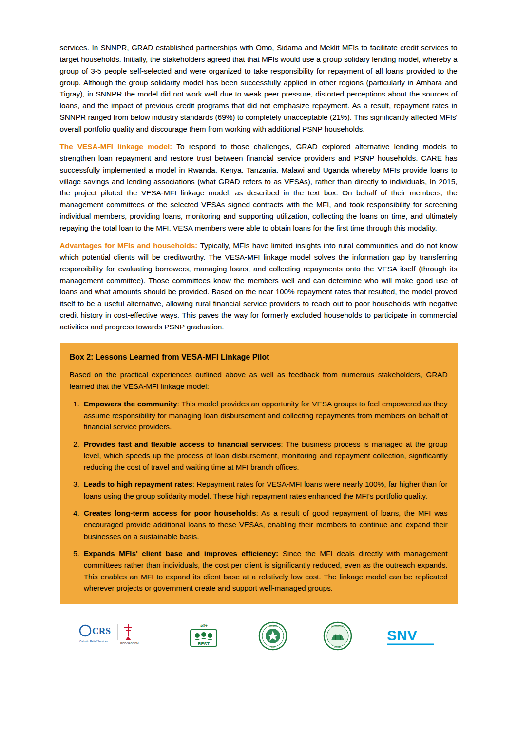services. In SNNPR, GRAD established partnerships with Omo, Sidama and Meklit MFIs to facilitate credit services to target households. Initially, the stakeholders agreed that that MFIs would use a group solidary lending model, whereby a group of 3-5 people self-selected and were organized to take responsibility for repayment of all loans provided to the group. Although the group solidarity model has been successfully applied in other regions (particularly in Amhara and Tigray), in SNNPR the model did not work well due to weak peer pressure, distorted perceptions about the sources of loans, and the impact of previous credit programs that did not emphasize repayment. As a result, repayment rates in SNNPR ranged from below industry standards (69%) to completely unacceptable (21%). This significantly affected MFIs' overall portfolio quality and discourage them from working with additional PSNP households.
The VESA-MFI linkage model: To respond to those challenges, GRAD explored alternative lending models to strengthen loan repayment and restore trust between financial service providers and PSNP households. CARE has successfully implemented a model in Rwanda, Kenya, Tanzania, Malawi and Uganda whereby MFIs provide loans to village savings and lending associations (what GRAD refers to as VESAs), rather than directly to individuals, In 2015, the project piloted the VESA-MFI linkage model, as described in the text box. On behalf of their members, the management committees of the selected VESAs signed contracts with the MFI, and took responsibility for screening individual members, providing loans, monitoring and supporting utilization, collecting the loans on time, and ultimately repaying the total loan to the MFI. VESA members were able to obtain loans for the first time through this modality.
Advantages for MFIs and households: Typically, MFIs have limited insights into rural communities and do not know which potential clients will be creditworthy. The VESA-MFI linkage model solves the information gap by transferring responsibility for evaluating borrowers, managing loans, and collecting repayments onto the VESA itself (through its management committee). Those committees know the members well and can determine who will make good use of loans and what amounts should be provided. Based on the near 100% repayment rates that resulted, the model proved itself to be a useful alternative, allowing rural financial service providers to reach out to poor households with negative credit history in cost-effective ways. This paves the way for formerly excluded households to participate in commercial activities and progress towards PSNP graduation.
Box 2: Lessons Learned from VESA-MFI Linkage Pilot
Based on the practical experiences outlined above as well as feedback from numerous stakeholders, GRAD learned that the VESA-MFI linkage model:
Empowers the community: This model provides an opportunity for VESA groups to feel empowered as they assume responsibility for managing loan disbursement and collecting repayments from members on behalf of financial service providers.
Provides fast and flexible access to financial services: The business process is managed at the group level, which speeds up the process of loan disbursement, monitoring and repayment collection, significantly reducing the cost of travel and waiting time at MFI branch offices.
Leads to high repayment rates: Repayment rates for VESA-MFI loans were nearly 100%, far higher than for loans using the group solidarity model. These high repayment rates enhanced the MFI's portfolio quality.
Creates long-term access for poor households: As a result of good repayment of loans, the MFI was encouraged provide additional loans to these VESAs, enabling their members to continue and expand their businesses on a sustainable basis.
Expands MFIs' client base and improves efficiency: Since the MFI deals directly with management committees rather than individuals, the cost per client is significantly reduced, even as the outreach expands. This enables an MFI to expand its client base at a relatively low cost. The linkage model can be replicated wherever projects or government create and support well-managed groups.
CRS Catholic Relief Services ECC-SADCOM
ሬስት REST
AMHARA BoA
AGRICULTURE BUREAU
SNV